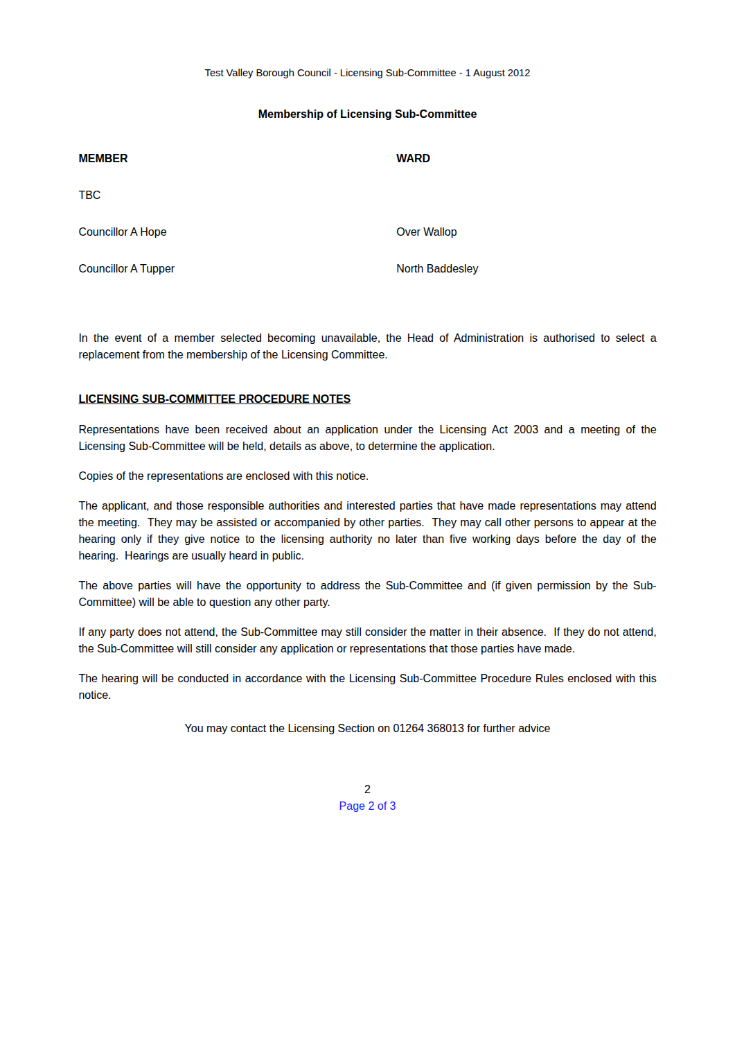Test Valley Borough Council - Licensing Sub-Committee - 1 August 2012
Membership of Licensing Sub-Committee
| MEMBER | WARD |
| --- | --- |
| TBC | |
| Councillor A Hope | Over Wallop |
| Councillor A Tupper | North Baddesley |
In the event of a member selected becoming unavailable, the Head of Administration is authorised to select a replacement from the membership of the Licensing Committee.
LICENSING SUB-COMMITTEE PROCEDURE NOTES
Representations have been received about an application under the Licensing Act 2003 and a meeting of the Licensing Sub-Committee will be held, details as above, to determine the application.
Copies of the representations are enclosed with this notice.
The applicant, and those responsible authorities and interested parties that have made representations may attend the meeting. They may be assisted or accompanied by other parties. They may call other persons to appear at the hearing only if they give notice to the licensing authority no later than five working days before the day of the hearing. Hearings are usually heard in public.
The above parties will have the opportunity to address the Sub-Committee and (if given permission by the Sub-Committee) will be able to question any other party.
If any party does not attend, the Sub-Committee may still consider the matter in their absence. If they do not attend, the Sub-Committee will still consider any application or representations that those parties have made.
The hearing will be conducted in accordance with the Licensing Sub-Committee Procedure Rules enclosed with this notice.
You may contact the Licensing Section on 01264 368013 for further advice
2 Page 2 of 3